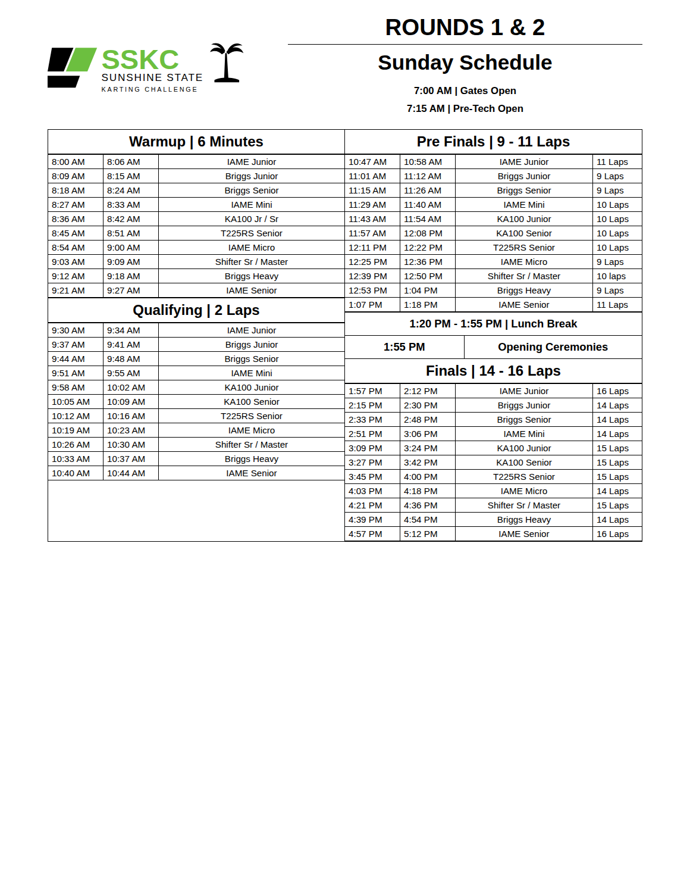SSKC SUNSHINE STATE KARTING CHALLENGE
ROUNDS 1 & 2
Sunday Schedule
7:00 AM | Gates Open
7:15 AM | Pre-Tech Open
Warmup | 6 Minutes
| 8:00 AM | 8:06 AM | IAME Junior |
| 8:09 AM | 8:15 AM | Briggs Junior |
| 8:18 AM | 8:24 AM | Briggs Senior |
| 8:27 AM | 8:33 AM | IAME Mini |
| 8:36 AM | 8:42 AM | KA100 Jr / Sr |
| 8:45 AM | 8:51 AM | T225RS Senior |
| 8:54 AM | 9:00 AM | IAME Micro |
| 9:03 AM | 9:09 AM | Shifter Sr / Master |
| 9:12 AM | 9:18 AM | Briggs Heavy |
| 9:21 AM | 9:27 AM | IAME Senior |
Qualifying | 2 Laps
| 9:30 AM | 9:34 AM | IAME Junior |
| 9:37 AM | 9:41 AM | Briggs Junior |
| 9:44 AM | 9:48 AM | Briggs Senior |
| 9:51 AM | 9:55 AM | IAME Mini |
| 9:58 AM | 10:02 AM | KA100 Junior |
| 10:05 AM | 10:09 AM | KA100 Senior |
| 10:12 AM | 10:16 AM | T225RS Senior |
| 10:19 AM | 10:23 AM | IAME Micro |
| 10:26 AM | 10:30 AM | Shifter Sr / Master |
| 10:33 AM | 10:37 AM | Briggs Heavy |
| 10:40 AM | 10:44 AM | IAME Senior |
Pre Finals | 9 - 11 Laps
| 10:47 AM | 10:58 AM | IAME Junior | 11 Laps |
| 11:01 AM | 11:12 AM | Briggs Junior | 9 Laps |
| 11:15 AM | 11:26 AM | Briggs Senior | 9 Laps |
| 11:29 AM | 11:40 AM | IAME Mini | 10 Laps |
| 11:43 AM | 11:54 AM | KA100 Junior | 10 Laps |
| 11:57 AM | 12:08 PM | KA100 Senior | 10 Laps |
| 12:11 PM | 12:22 PM | T225RS Senior | 10 Laps |
| 12:25 PM | 12:36 PM | IAME Micro | 9 Laps |
| 12:39 PM | 12:50 PM | Shifter Sr / Master | 10 laps |
| 12:53 PM | 1:04 PM | Briggs Heavy | 9 Laps |
| 1:07 PM | 1:18 PM | IAME Senior | 11 Laps |
1:20 PM - 1:55 PM | Lunch Break
1:55 PM
Opening Ceremonies
Finals | 14 - 16 Laps
| 1:57 PM | 2:12 PM | IAME Junior | 16 Laps |
| 2:15 PM | 2:30 PM | Briggs Junior | 14 Laps |
| 2:33 PM | 2:48 PM | Briggs Senior | 14 Laps |
| 2:51 PM | 3:06 PM | IAME Mini | 14 Laps |
| 3:09 PM | 3:24 PM | KA100 Junior | 15 Laps |
| 3:27 PM | 3:42 PM | KA100 Senior | 15 Laps |
| 3:45 PM | 4:00 PM | T225RS Senior | 15 Laps |
| 4:03 PM | 4:18 PM | IAME Micro | 14 Laps |
| 4:21 PM | 4:36 PM | Shifter Sr / Master | 15 Laps |
| 4:39 PM | 4:54 PM | Briggs Heavy | 14 Laps |
| 4:57 PM | 5:12 PM | IAME Senior | 16 Laps |